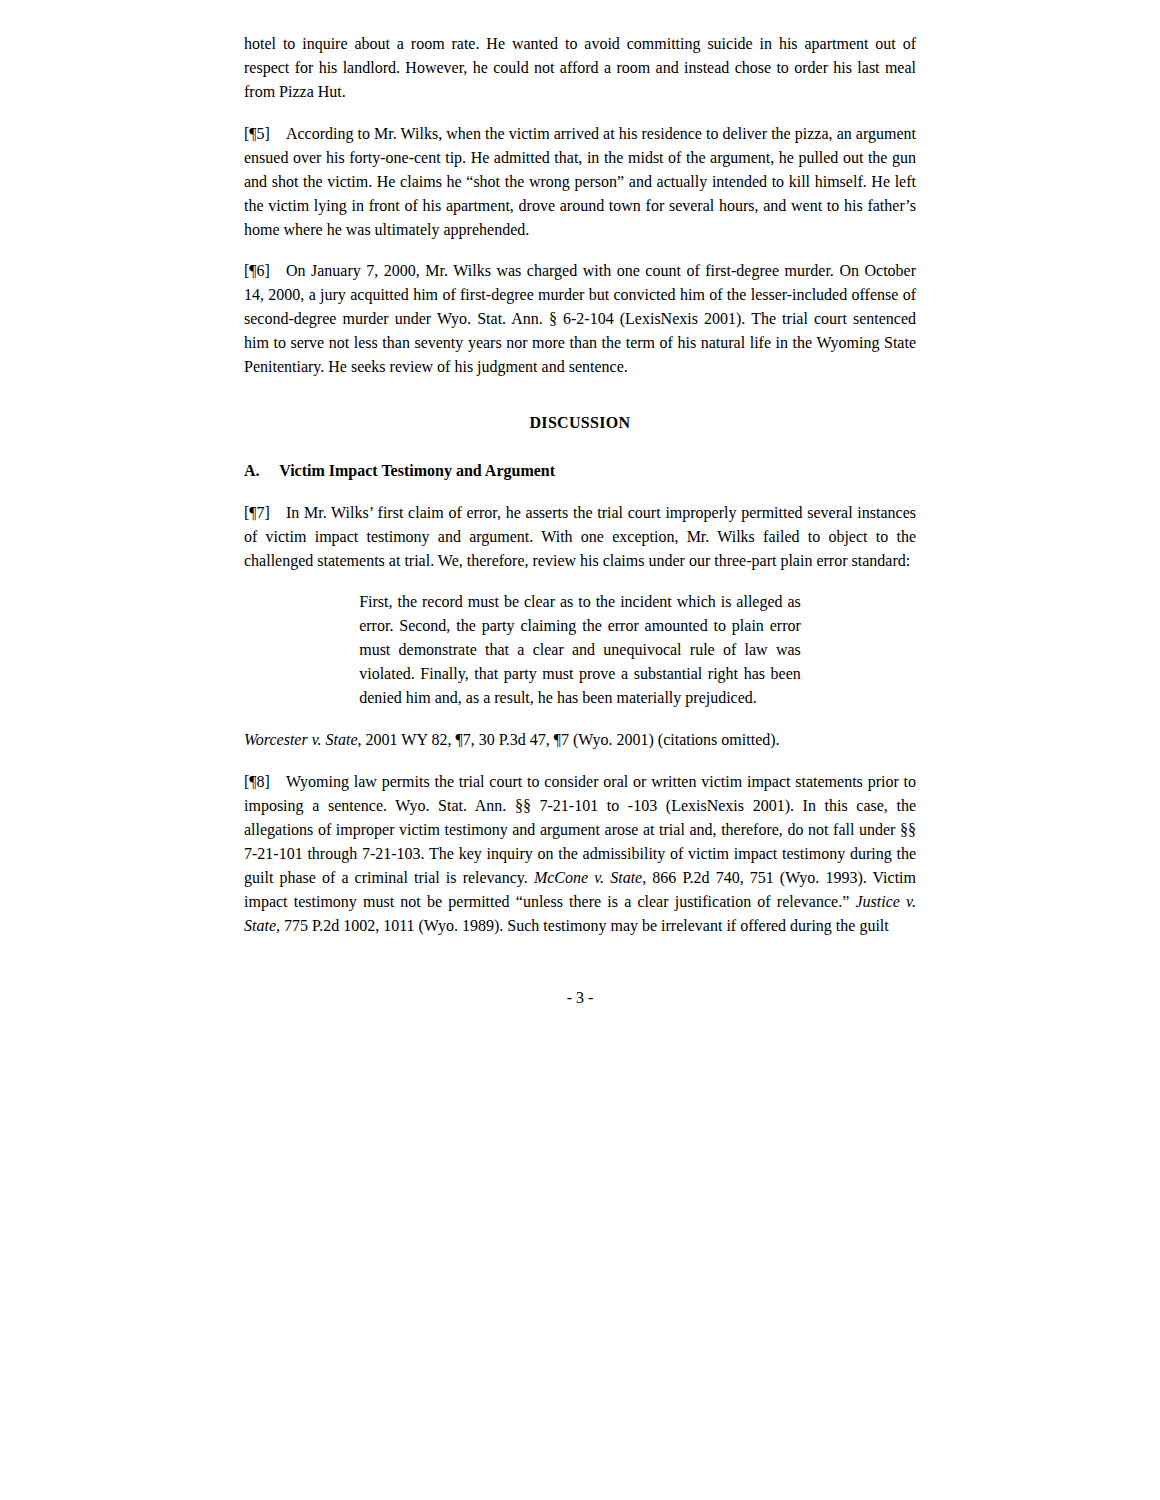hotel to inquire about a room rate. He wanted to avoid committing suicide in his apartment out of respect for his landlord. However, he could not afford a room and instead chose to order his last meal from Pizza Hut.
[¶5] According to Mr. Wilks, when the victim arrived at his residence to deliver the pizza, an argument ensued over his forty-one-cent tip. He admitted that, in the midst of the argument, he pulled out the gun and shot the victim. He claims he “shot the wrong person” and actually intended to kill himself. He left the victim lying in front of his apartment, drove around town for several hours, and went to his father’s home where he was ultimately apprehended.
[¶6] On January 7, 2000, Mr. Wilks was charged with one count of first-degree murder. On October 14, 2000, a jury acquitted him of first-degree murder but convicted him of the lesser-included offense of second-degree murder under Wyo. Stat. Ann. § 6-2-104 (LexisNexis 2001). The trial court sentenced him to serve not less than seventy years nor more than the term of his natural life in the Wyoming State Penitentiary. He seeks review of his judgment and sentence.
DISCUSSION
A. Victim Impact Testimony and Argument
[¶7] In Mr. Wilks’ first claim of error, he asserts the trial court improperly permitted several instances of victim impact testimony and argument. With one exception, Mr. Wilks failed to object to the challenged statements at trial. We, therefore, review his claims under our three-part plain error standard:
First, the record must be clear as to the incident which is alleged as error. Second, the party claiming the error amounted to plain error must demonstrate that a clear and unequivocal rule of law was violated. Finally, that party must prove a substantial right has been denied him and, as a result, he has been materially prejudiced.
Worcester v. State, 2001 WY 82, ¶7, 30 P.3d 47, ¶7 (Wyo. 2001) (citations omitted).
[¶8] Wyoming law permits the trial court to consider oral or written victim impact statements prior to imposing a sentence. Wyo. Stat. Ann. §§ 7-21-101 to -103 (LexisNexis 2001). In this case, the allegations of improper victim testimony and argument arose at trial and, therefore, do not fall under §§ 7-21-101 through 7-21-103. The key inquiry on the admissibility of victim impact testimony during the guilt phase of a criminal trial is relevancy. McCone v. State, 866 P.2d 740, 751 (Wyo. 1993). Victim impact testimony must not be permitted “unless there is a clear justification of relevance.” Justice v. State, 775 P.2d 1002, 1011 (Wyo. 1989). Such testimony may be irrelevant if offered during the guilt
- 3 -